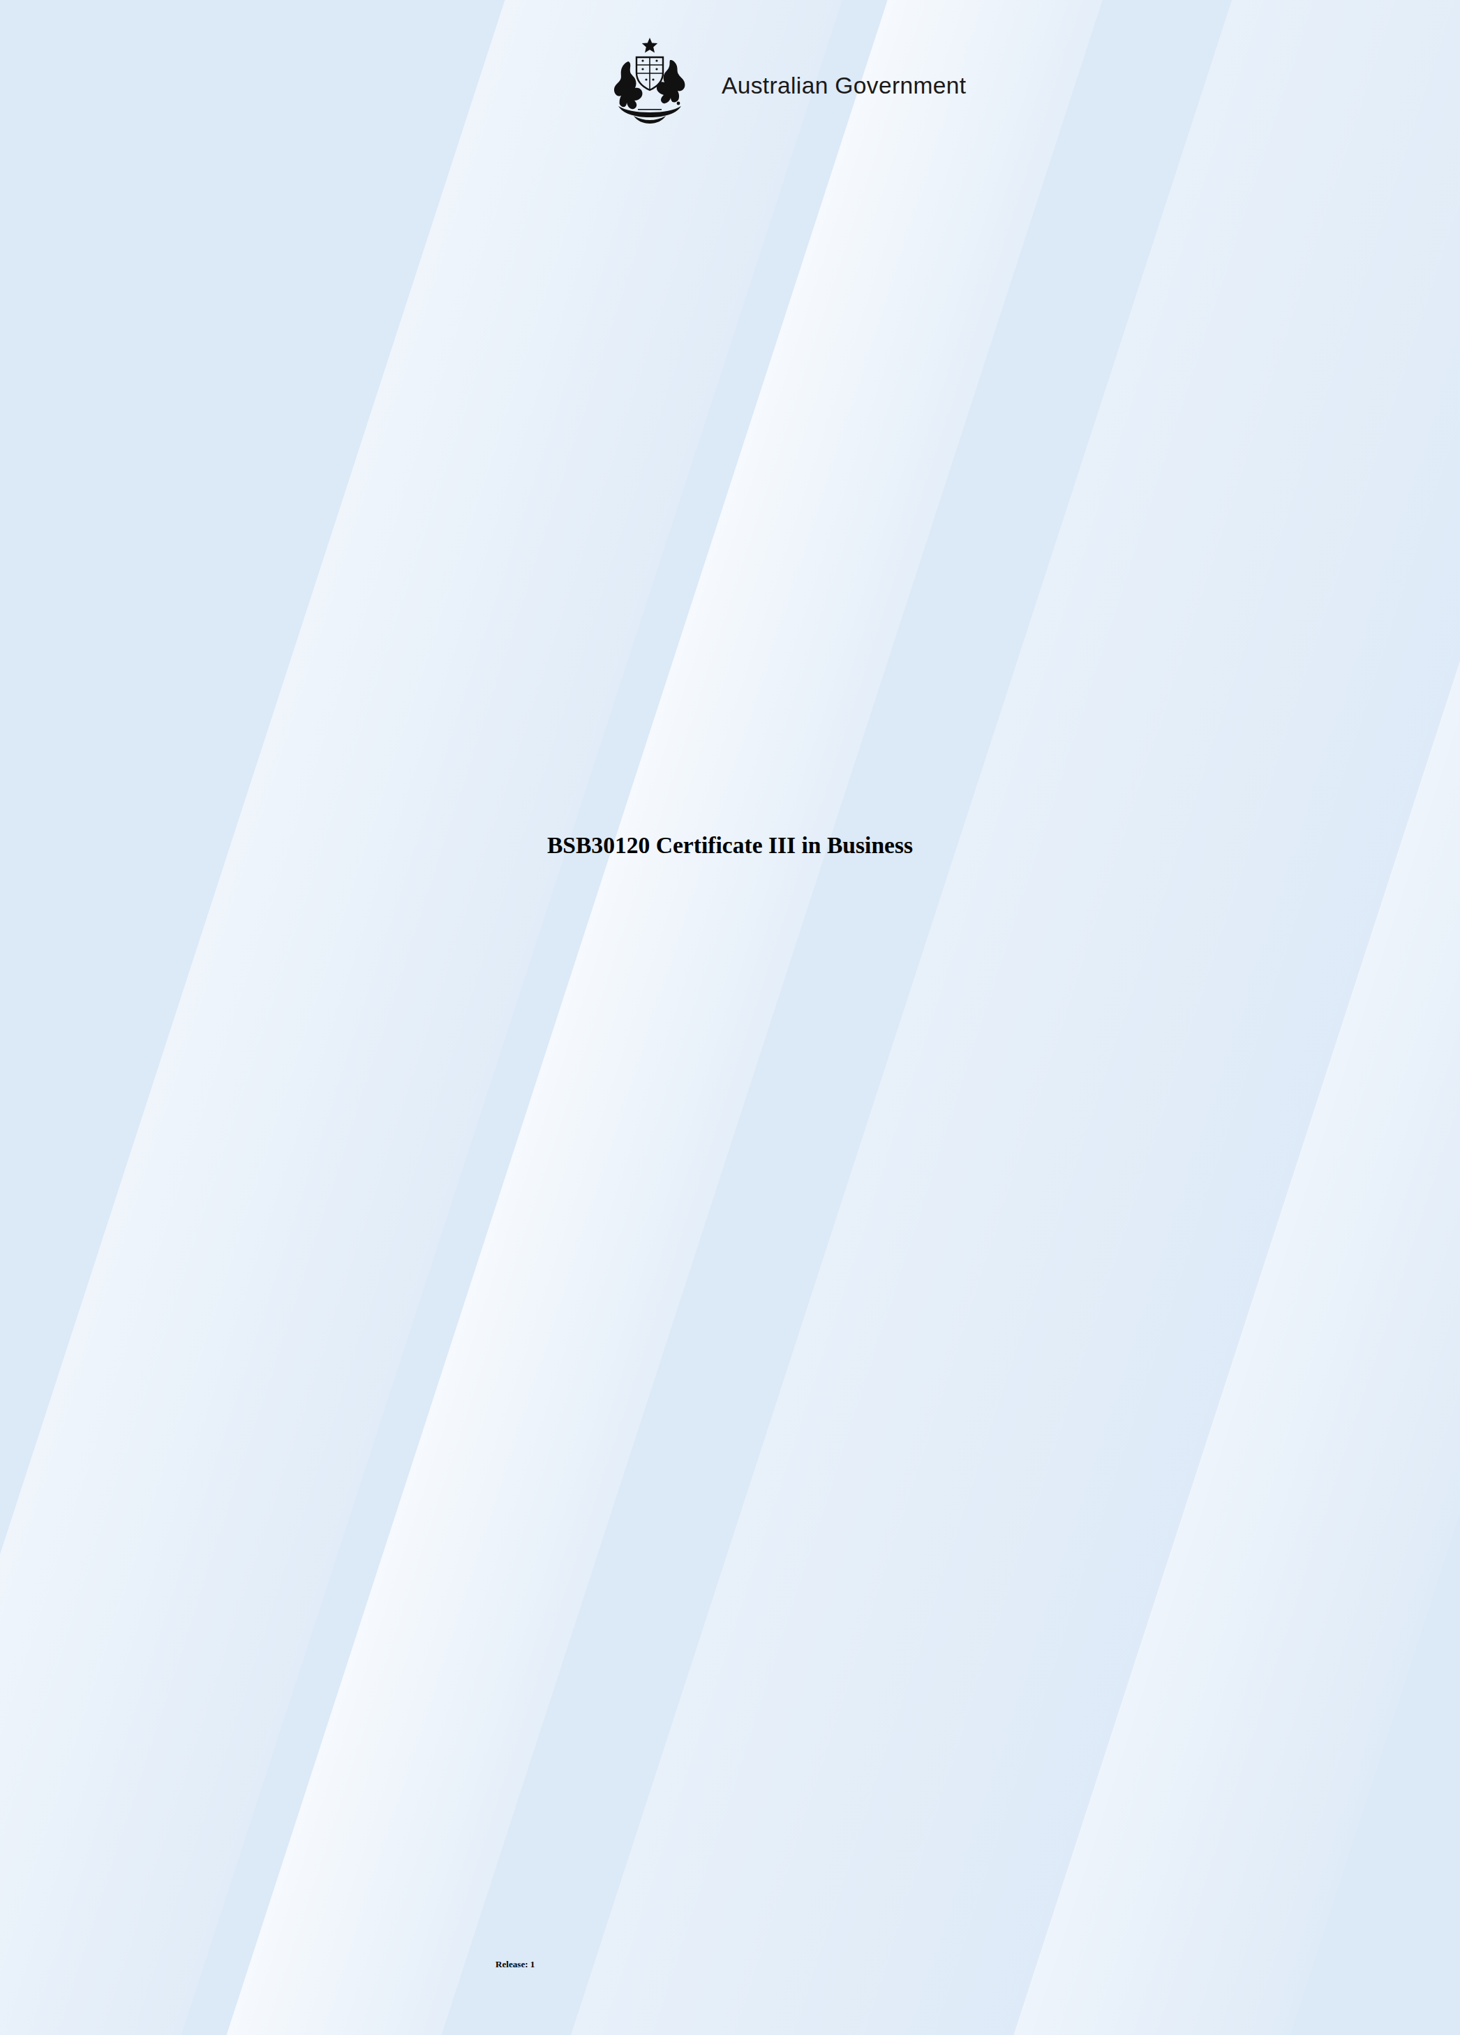Australian Government
BSB30120 Certificate III in Business
Release: 1